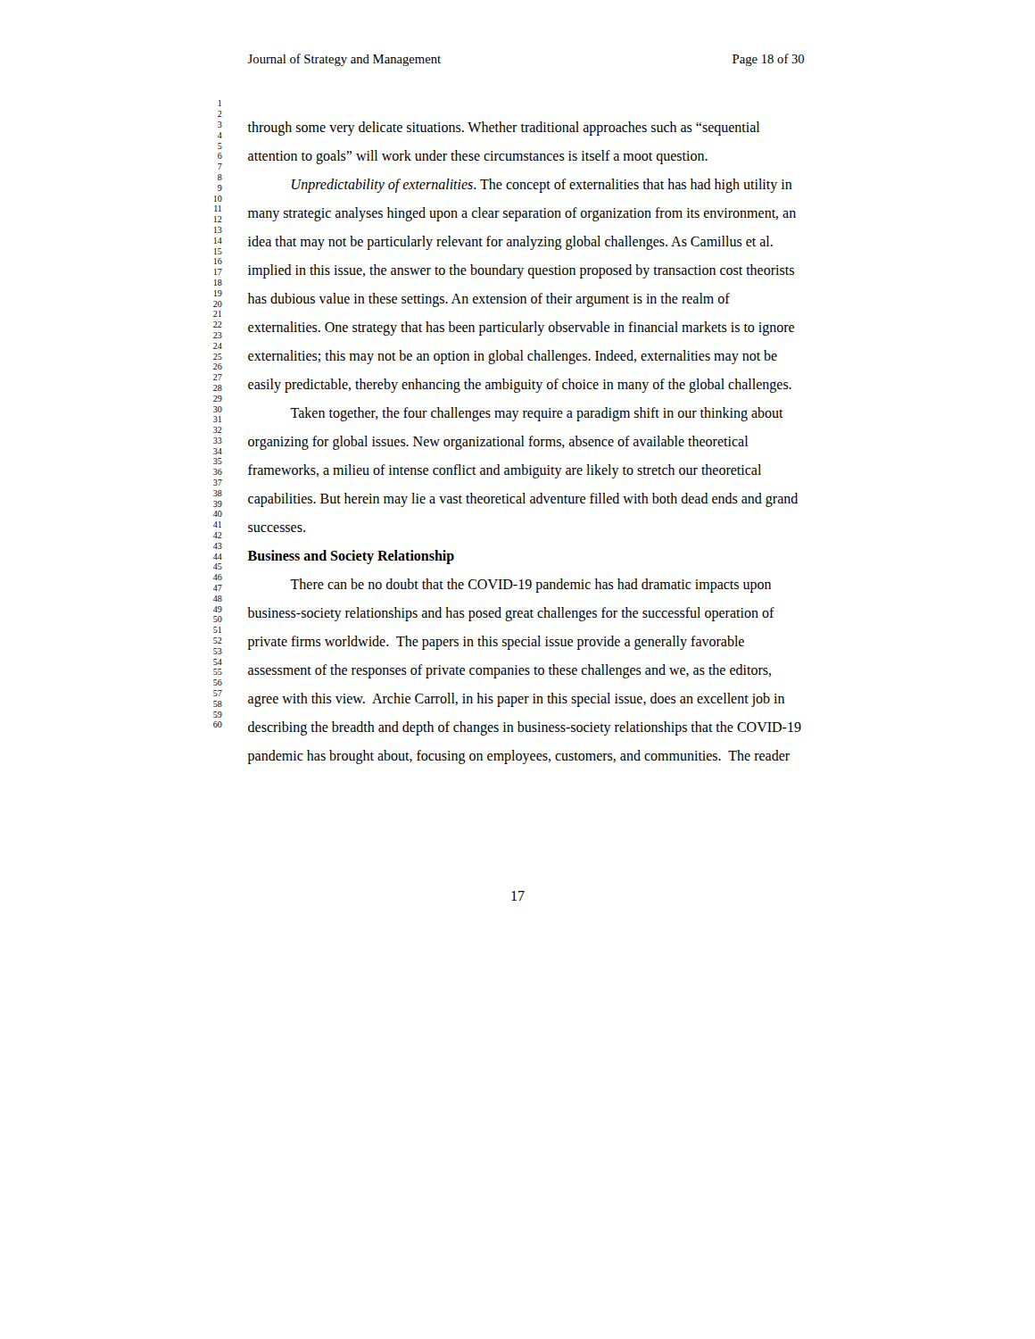Journal of Strategy and Management Page 18 of 30
123456789101112131415161718192021222324252627282930313233343536373839404142434445464748495051525354555657585960
through some very delicate situations. Whether traditional approaches such as “sequential attention to goals” will work under these circumstances is itself a moot question.
Unpredictability of externalities. The concept of externalities that has had high utility in many strategic analyses hinged upon a clear separation of organization from its environment, an idea that may not be particularly relevant for analyzing global challenges. As Camillus et al. implied in this issue, the answer to the boundary question proposed by transaction cost theorists has dubious value in these settings. An extension of their argument is in the realm of externalities. One strategy that has been particularly observable in financial markets is to ignore externalities; this may not be an option in global challenges. Indeed, externalities may not be easily predictable, thereby enhancing the ambiguity of choice in many of the global challenges.
Taken together, the four challenges may require a paradigm shift in our thinking about organizing for global issues. New organizational forms, absence of available theoretical frameworks, a milieu of intense conflict and ambiguity are likely to stretch our theoretical capabilities. But herein may lie a vast theoretical adventure filled with both dead ends and grand successes.
Business and Society Relationship
There can be no doubt that the COVID-19 pandemic has had dramatic impacts upon business-society relationships and has posed great challenges for the successful operation of private firms worldwide. The papers in this special issue provide a generally favorable assessment of the responses of private companies to these challenges and we, as the editors, agree with this view. Archie Carroll, in his paper in this special issue, does an excellent job in describing the breadth and depth of changes in business-society relationships that the COVID-19 pandemic has brought about, focusing on employees, customers, and communities. The reader
17